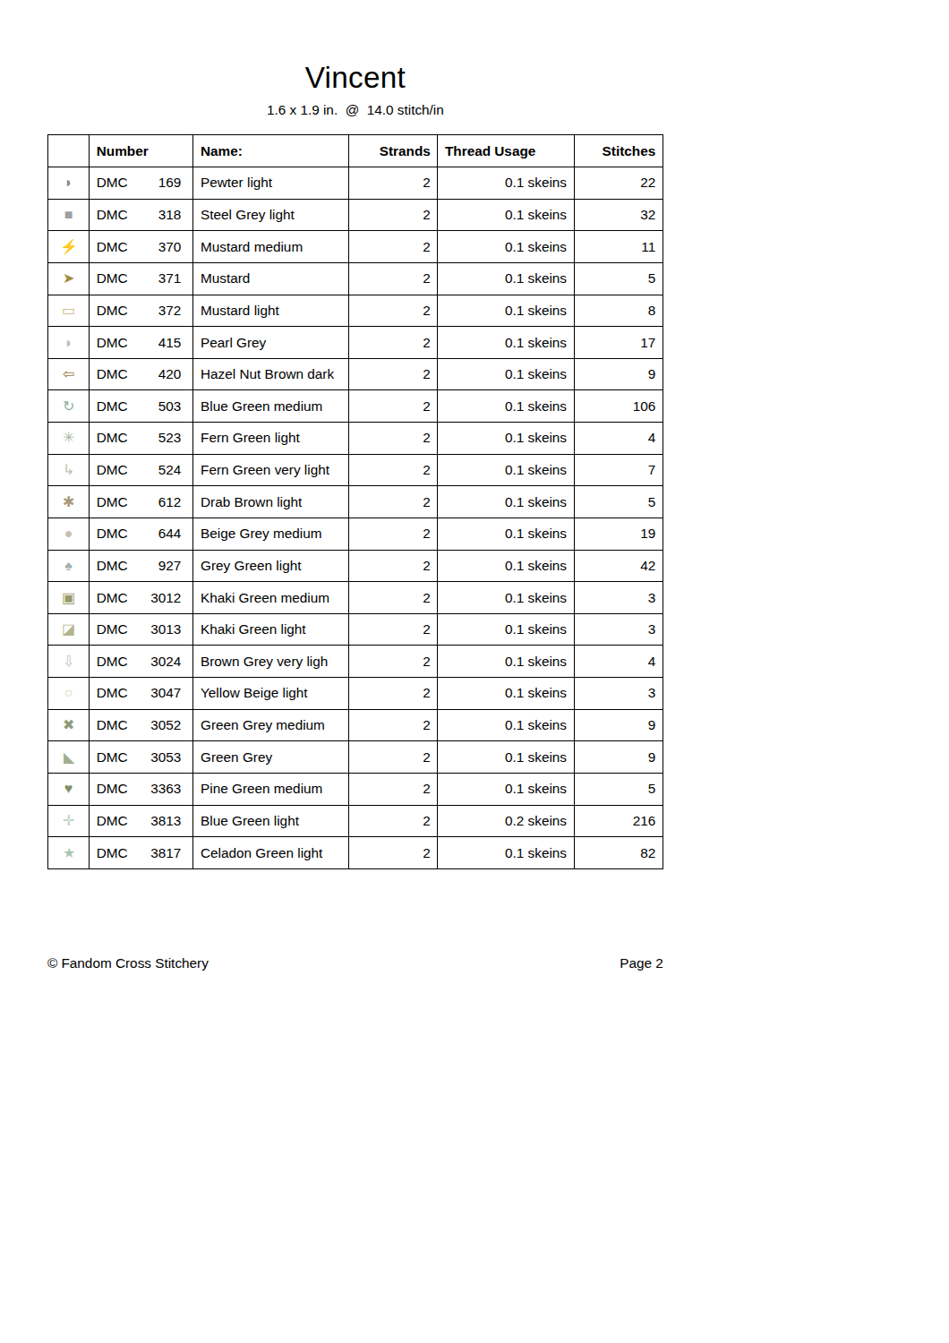Vincent
1.6 x 1.9 in. @ 14.0 stitch/in
| | Number | Name: | Strands | Thread Usage | Stitches |
| --- | --- | --- | --- | --- | --- |
| ◗ | DMC 169 | Pewter light | 2 | 0.1 skeins | 22 |
| ■ | DMC 318 | Steel Grey light | 2 | 0.1 skeins | 32 |
| ⚡ | DMC 370 | Mustard medium | 2 | 0.1 skeins | 11 |
| ➤ | DMC 371 | Mustard | 2 | 0.1 skeins | 5 |
| ▭ | DMC 372 | Mustard light | 2 | 0.1 skeins | 8 |
| ◗ | DMC 415 | Pearl Grey | 2 | 0.1 skeins | 17 |
| ⇦ | DMC 420 | Hazel Nut Brown dark | 2 | 0.1 skeins | 9 |
| ↻ | DMC 503 | Blue Green medium | 2 | 0.1 skeins | 106 |
| ✳ | DMC 523 | Fern Green light | 2 | 0.1 skeins | 4 |
| ↳ | DMC 524 | Fern Green very light | 2 | 0.1 skeins | 7 |
| ✱ | DMC 612 | Drab Brown light | 2 | 0.1 skeins | 5 |
| ● | DMC 644 | Beige Grey medium | 2 | 0.1 skeins | 19 |
| ♠ | DMC 927 | Grey Green light | 2 | 0.1 skeins | 42 |
| ▣ | DMC 3012 | Khaki Green medium | 2 | 0.1 skeins | 3 |
| ◪ | DMC 3013 | Khaki Green light | 2 | 0.1 skeins | 3 |
| ⇩ | DMC 3024 | Brown Grey very ligh | 2 | 0.1 skeins | 4 |
| ○ | DMC 3047 | Yellow Beige light | 2 | 0.1 skeins | 3 |
| ✖ | DMC 3052 | Green Grey medium | 2 | 0.1 skeins | 9 |
| ◣ | DMC 3053 | Green Grey | 2 | 0.1 skeins | 9 |
| ♥ | DMC 3363 | Pine Green medium | 2 | 0.1 skeins | 5 |
| ✛ | DMC 3813 | Blue Green light | 2 | 0.2 skeins | 216 |
| ★ | DMC 3817 | Celadon Green light | 2 | 0.1 skeins | 82 |
© Fandom Cross Stitchery Page 2